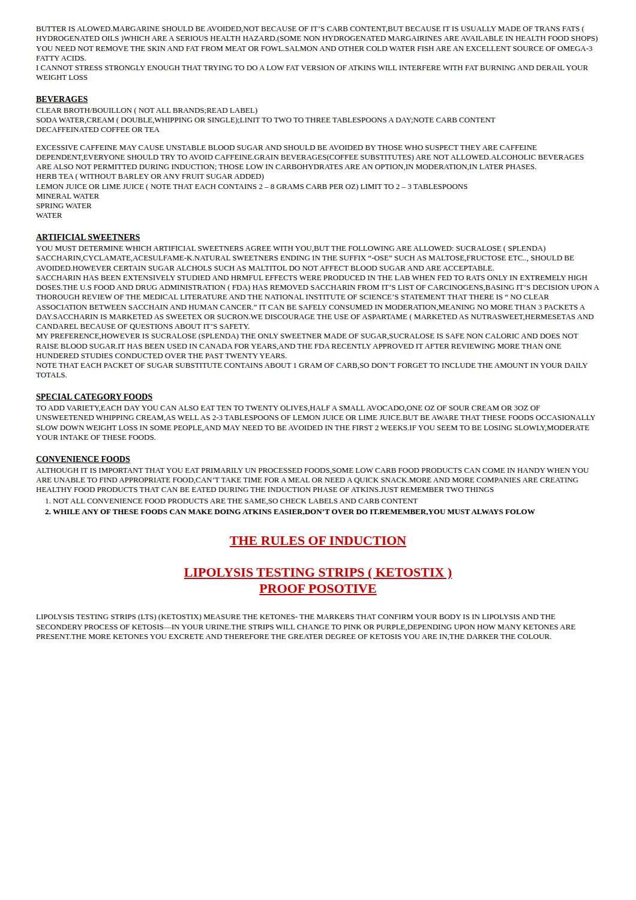BUTTER IS ALOWED.MARGARINE SHOULD BE AVOIDED,NOT BECAUSE OF IT’S CARB CONTENT,BUT BECAUSE IT IS USUALLY MADE OF TRANS FATS ( HYDROGENATED OILS )WHICH ARE A SERIOUS HEALTH HAZARD.(SOME NON HYDROGENATED MARGAIRINES ARE AVAILABLE IN HEALTH FOOD SHOPS)
YOU NEED NOT REMOVE THE SKIN AND FAT FROM MEAT OR FOWL.SALMON AND OTHER COLD WATER FISH ARE AN EXCELLENT SOURCE OF OMEGA-3 FATTY ACIDS.
I CANNOT STRESS STRONGLY ENOUGH THAT TRYING TO DO A LOW FAT VERSION OF ATKINS WILL INTERFERE WITH FAT BURNING AND DERAIL YOUR WEIGHT LOSS
BEVERAGES
CLEAR BROTH/BOUILLON ( NOT ALL BRANDS;READ LABEL)
SODA WATER,CREAM ( DOUBLE,WHIPPING OR SINGLE);LINIT TO TWO TO THREE TABLESPOONS A DAY;NOTE CARB CONTENT
DECAFFEINATED COFFEE OR TEA
EXCESSIVE CAFFEINE MAY CAUSE UNSTABLE BLOOD SUGAR AND SHOULD BE AVOIDED BY THOSE WHO SUSPECT THEY ARE CAFFEINE DEPENDENT,EVERYONE SHOULD TRY TO AVOID CAFFEINE.GRAIN BEVERAGES(COFFEE SUBSTITUTES) ARE NOT ALLOWED.ALCOHOLIC BEVERAGES ARE ALSO NOT PERMITTED DURING INDUCTION; THOSE LOW IN CARBOHYDRATES ARE AN OPTION,IN MODERATION,IN LATER PHASES.
HERB TEA ( WITHOUT BARLEY OR ANY FRUIT SUGAR ADDED)
LEMON JUICE OR LIME JUICE ( NOTE THAT EACH CONTAINS 2 – 8 GRAMS CARB PER OZ) LIMIT TO 2 – 3 TABLESPOONS
MINERAL WATER
SPRING WATER
WATER
ARTIFICIAL SWEETNERS
YOU MUST DETERMINE WHICH ARTIFICIAL SWEETNERS AGREE WITH YOU,BUT THE FOLLOWING ARE ALLOWED: SUCRALOSE ( SPLENDA) SACCHARIN,CYCLAMATE,ACESULFAME-K.NATURAL SWEETNERS ENDING IN THE SUFFIX “-OSE” SUCH AS MALTOSE,FRUCTOSE ETC.., SHOULD BE AVOIDED.HOWEVER CERTAIN SUGAR ALCHOLS SUCH AS MALTITOL DO NOT AFFECT BLOOD SUGAR AND ARE ACCEPTABLE.
SACCHARIN HAS BEEN EXTENSIVELY STUDIED AND HRMFUL EFFECTS WERE PRODUCED IN THE LAB WHEN FED TO RATS ONLY IN EXTREMELY HIGH DOSES.THE U.S FOOD AND DRUG ADMINISTRATION ( FDA) HAS REMOVED SACCHARIN FROM IT’S LIST OF CARCINOGENS,BASING IT’S DECISION UPON A THOROUGH REVIEW OF THE MEDICAL LITERATURE AND THE NATIONAL INSTITUTE OF SCIENCE’S STATEMENT THAT THERE IS “ NO CLEAR ASSOCIATION BETWEEN SACCHAIN AND HUMAN CANCER.” IT CAN BE SAFELY CONSUMED IN MODERATION,MEANING NO MORE THAN 3 PACKETS A DAY.SACCHARIN IS MARKETED AS SWEETEX OR SUCRON.WE DISCOURAGE THE USE OF ASPARTAME ( MARKETED AS NUTRASWEET,HERMESETAS AND CANDAREL BECAUSE OF QUESTIONS ABOUT IT’S SAFETY.
MY PREFERENCE,HOWEVER IS SUCRALOSE (SPLENDA) THE ONLY SWEETNER MADE OF SUGAR,SUCRALOSE IS SAFE NON CALORIC AND DOES NOT RAISE BLOOD SUGAR.IT HAS BEEN USED IN CANADA FOR YEARS,AND THE FDA RECENTLY APPROVED IT AFTER REVIEWING MORE THAN ONE HUNDERED STUDIES CONDUCTED OVER THE PAST TWENTY YEARS.
NOTE THAT EACH PACKET OF SUGAR SUBSTITUTE CONTAINS ABOUT 1 GRAM OF CARB,SO DON’T FORGET TO INCLUDE THE AMOUNT IN YOUR DAILY TOTALS.
SPECIAL CATEGORY FOODS
TO ADD VARIETY,EACH DAY YOU CAN ALSO EAT TEN TO TWENTY OLIVES,HALF A SMALL AVOCADO,ONE OZ OF SOUR CREAM OR 3OZ OF UNSWEETENED WHIPPING CREAM,AS WELL AS 2-3 TABLESPOONS OF LEMON JUICE OR LIME JUICE.BUT BE AWARE THAT THESE FOODS OCCASIONALLY SLOW DOWN WEIGHT LOSS IN SOME PEOPLE,AND MAY NEED TO BE AVOIDED IN THE FIRST 2 WEEKS.IF YOU SEEM TO BE LOSING SLOWLY,MODERATE YOUR INTAKE OF THESE FOODS.
CONVENIENCE FOODS
ALTHOUGH IT IS IMPORTANT THAT YOU EAT PRIMARILY UN PROCESSED FOODS,SOME LOW CARB FOOD PRODUCTS CAN COME IN HANDY WHEN YOU ARE UNABLE TO FIND APPROPRIATE FOOD,CAN’T TAKE TIME FOR A MEAL OR NEED A QUICK SNACK.MORE AND MORE COMPANIES ARE CREATING HEALTHY FOOD PRODUCTS THAT CAN BE EATED DURING THE INDUCTION PHASE OF ATKINS.JUST REMEMBER TWO THINGS
NOT ALL CONVENIENCE FOOD PRODUCTS ARE THE SAME,SO CHECK LABELS AND CARB CONTENT
WHILE ANY OF THESE FOODS CAN MAKE DOING ATKINS EASIER,DON’T OVER DO IT.REMEMBER,YOU MUST ALWAYS FOLOW
THE RULES OF INDUCTION
LIPOLYSIS TESTING STRIPS ( KETOSTIX )
PROOF POSOTIVE
LIPOLYSIS TESTING STRIPS (LTS) (KETOSTIX) MEASURE THE KETONES- THE MARKERS THAT CONFIRM YOUR BODY IS IN LIPOLYSIS AND THE SECONDERY PROCESS OF KETOSIS—IN YOUR URINE.THE STRIPS WILL CHANGE TO PINK OR PURPLE,DEPENDING UPON HOW MANY KETONES ARE PRESENT.THE MORE KETONES YOU EXCRETE AND THEREFORE THE GREATER DEGREE OF KETOSIS YOU ARE IN,THE DARKER THE COLOUR.